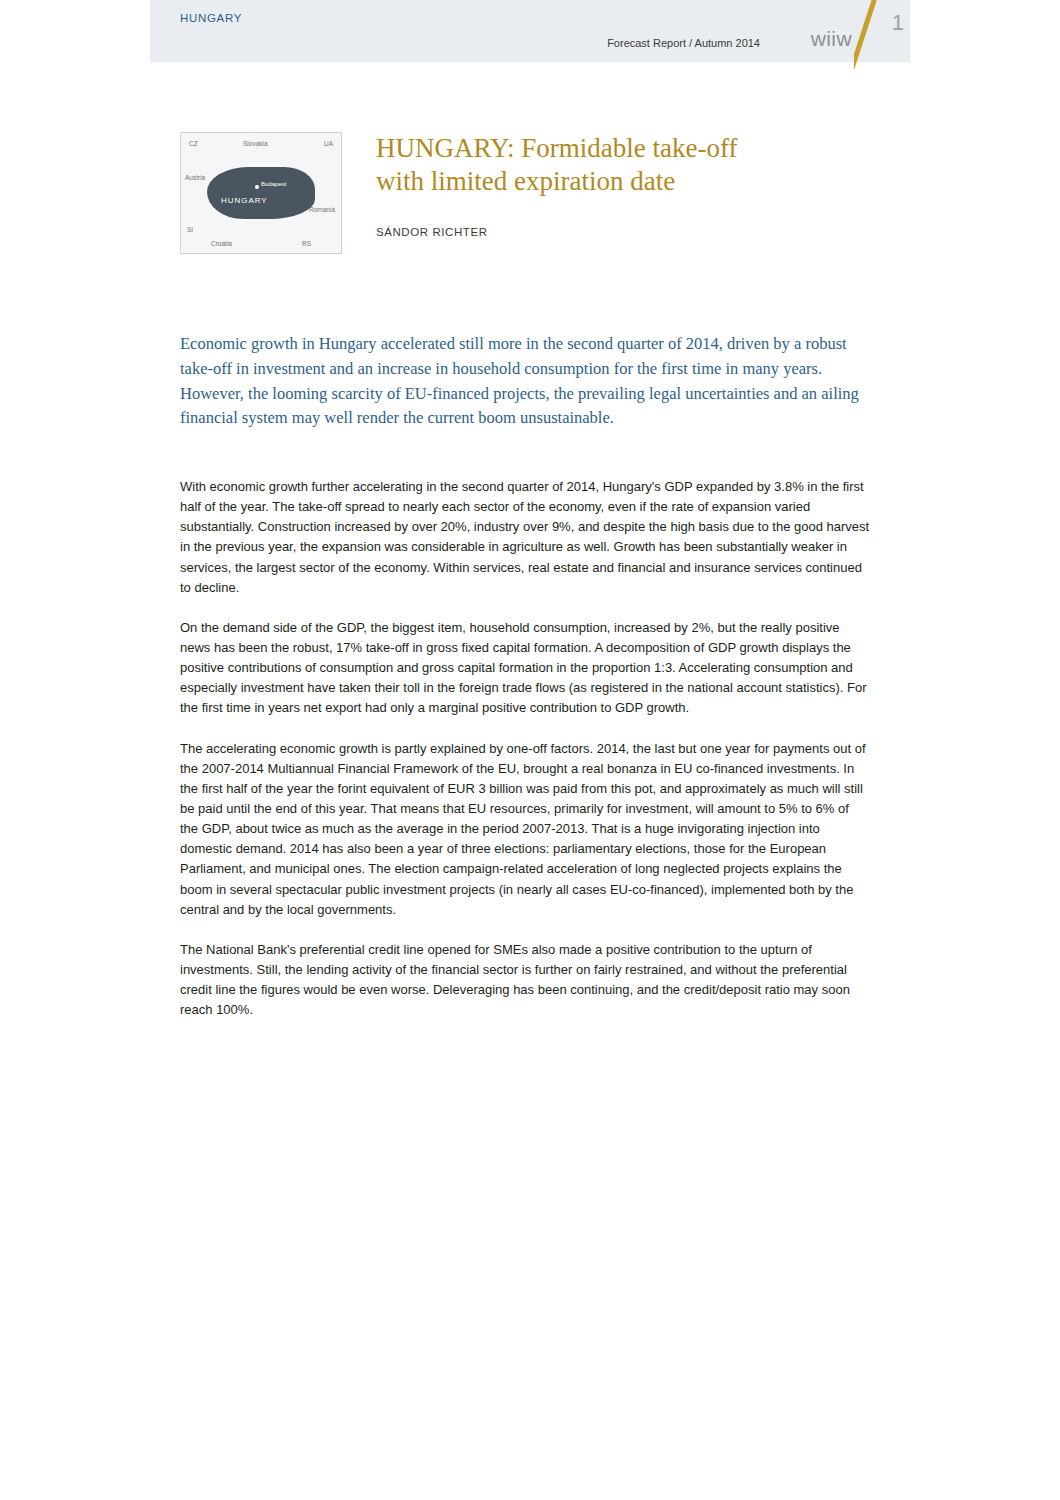1
HUNGARY
Forecast Report / Autumn 2014
wiiw
CZ Slovakia UA Austria SI Croatia RS Romania
HUNGARY
Budapest
HUNGARY: Formidable take-off
with limited expiration date
SÁNDOR RICHTER
Economic growth in Hungary accelerated still more in the second quarter of 2014, driven by a robust take-off in investment and an increase in household consumption for the first time in many years. However, the looming scarcity of EU-financed projects, the prevailing legal uncertainties and an ailing financial system may well render the current boom unsustainable.
With economic growth further accelerating in the second quarter of 2014, Hungary's GDP expanded by 3.8% in the first half of the year. The take-off spread to nearly each sector of the economy, even if the rate of expansion varied substantially. Construction increased by over 20%, industry over 9%, and despite the high basis due to the good harvest in the previous year, the expansion was considerable in agriculture as well. Growth has been substantially weaker in services, the largest sector of the economy. Within services, real estate and financial and insurance services continued to decline.
On the demand side of the GDP, the biggest item, household consumption, increased by 2%, but the really positive news has been the robust, 17% take-off in gross fixed capital formation. A decomposition of GDP growth displays the positive contributions of consumption and gross capital formation in the proportion 1:3. Accelerating consumption and especially investment have taken their toll in the foreign trade flows (as registered in the national account statistics). For the first time in years net export had only a marginal positive contribution to GDP growth.
The accelerating economic growth is partly explained by one-off factors. 2014, the last but one year for payments out of the 2007-2014 Multiannual Financial Framework of the EU, brought a real bonanza in EU co-financed investments. In the first half of the year the forint equivalent of EUR 3 billion was paid from this pot, and approximately as much will still be paid until the end of this year. That means that EU resources, primarily for investment, will amount to 5% to 6% of the GDP, about twice as much as the average in the period 2007-2013. That is a huge invigorating injection into domestic demand. 2014 has also been a year of three elections: parliamentary elections, those for the European Parliament, and municipal ones. The election campaign-related acceleration of long neglected projects explains the boom in several spectacular public investment projects (in nearly all cases EU-co-financed), implemented both by the central and by the local governments.
The National Bank's preferential credit line opened for SMEs also made a positive contribution to the upturn of investments. Still, the lending activity of the financial sector is further on fairly restrained, and without the preferential credit line the figures would be even worse. Deleveraging has been continuing, and the credit/deposit ratio may soon reach 100%.